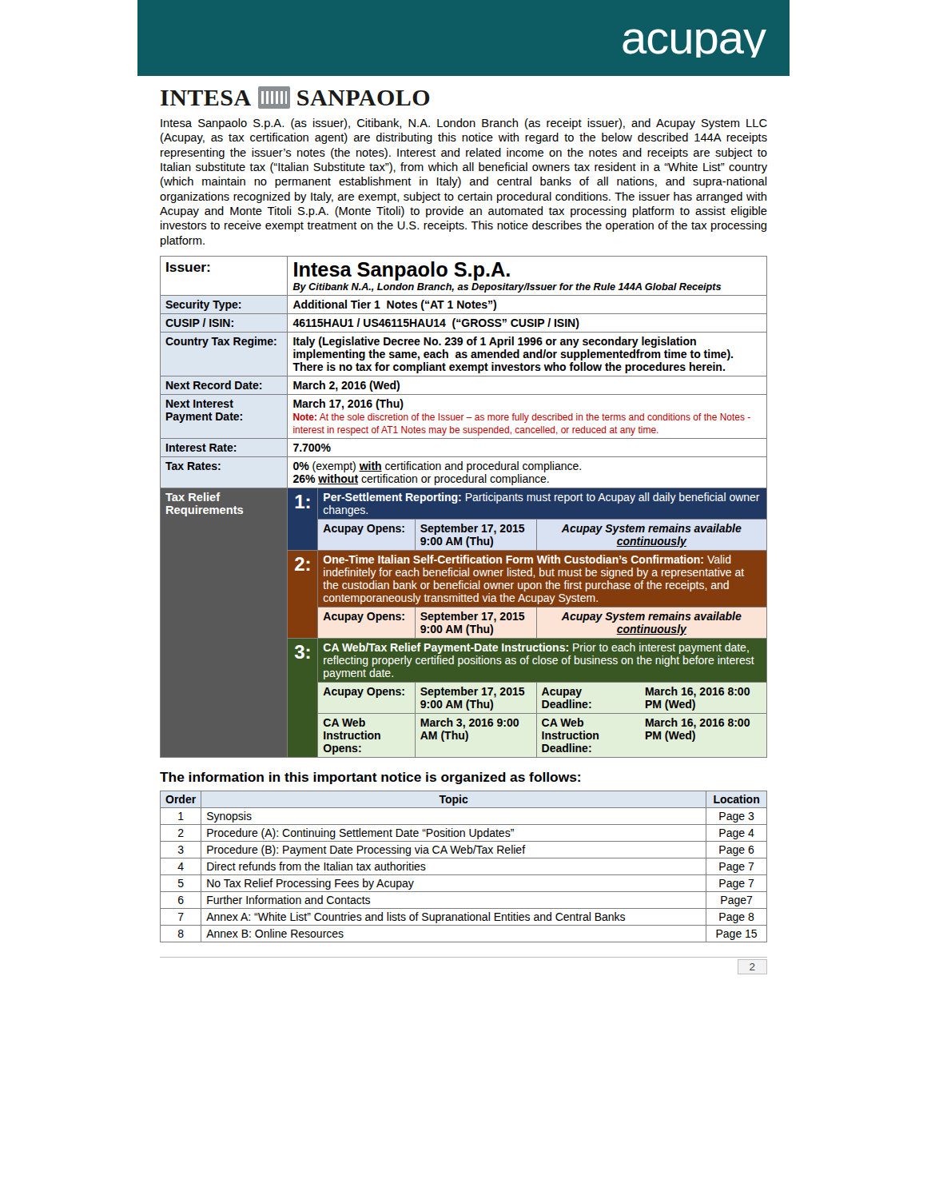acupay
INTESA SANPAOLO
Intesa Sanpaolo S.p.A. (as issuer), Citibank, N.A. London Branch (as receipt issuer), and Acupay System LLC (Acupay, as tax certification agent) are distributing this notice with regard to the below described 144A receipts representing the issuer’s notes (the notes). Interest and related income on the notes and receipts are subject to Italian substitute tax (“Italian Substitute tax”), from which all beneficial owners tax resident in a “White List” country (which maintain no permanent establishment in Italy) and central banks of all nations, and supra-national organizations recognized by Italy, are exempt, subject to certain procedural conditions. The issuer has arranged with Acupay and Monte Titoli S.p.A. (Monte Titoli) to provide an automated tax processing platform to assist eligible investors to receive exempt treatment on the U.S. receipts. This notice describes the operation of the tax processing platform.
| Issuer: | Intesa Sanpaolo S.p.A. By Citibank N.A., London Branch, as Depositary/Issuer for the Rule 144A Global Receipts |
| Security Type: | Additional Tier 1 Notes (“AT 1 Notes”) |
| CUSIP / ISIN: | 46115HAU1 / US46115HAU14 (“GROSS” CUSIP / ISIN) |
| Country Tax Regime: | Italy (Legislative Decree No. 239 of 1 April 1996 or any secondary legislation implementing the same, each as amended and/or supplementedfrom time to time). There is no tax for compliant exempt investors who follow the procedures herein. |
| Next Record Date: | March 2, 2016 (Wed) |
| Next Interest Payment Date: | March 17, 2016 (Thu) Note: At the sole discretion of the Issuer – as more fully described in the terms and conditions of the Notes - interest in respect of AT1 Notes may be suspended, cancelled, or reduced at any time. |
| Interest Rate: | 7.700% |
| Tax Rates: | 0% (exempt) with certification and procedural compliance. 26% without certification or procedural compliance. |
| Tax Relief Requirements | 1: | Per-Settlement Reporting: Participants must report to Acupay all daily beneficial owner changes. |
| Acupay Opens: | September 17, 2015 9:00 AM (Thu) | Acupay System remains available continuously |
| 2: | One-Time Italian Self-Certification Form With Custodian’s Confirmation: Valid indefinitely for each beneficial owner listed, but must be signed by a representative at the custodian bank or beneficial owner upon the first purchase of the receipts, and contemporaneously transmitted via the Acupay System. |
| Acupay Opens: | September 17, 2015 9:00 AM (Thu) | Acupay System remains available continuously |
| 3: | CA Web/Tax Relief Payment-Date Instructions: Prior to each interest payment date, reflecting properly certified positions as of close of business on the night before interest payment date. |
| Acupay Opens: | September 17, 2015 9:00 AM (Thu) | / Acupay Deadline: / March 16, 2016 8:00 PM (Wed) / |
| CA Web Instruction Opens: | March 3, 2016 9:00 AM (Thu) | / CA Web Instruction Deadline: / March 16, 2016 8:00 PM (Wed) / |
The information in this important notice is organized as follows:
| Order | Topic | Location |
| --- | --- | --- |
| 1 | Synopsis | Page 3 |
| 2 | Procedure (A): Continuing Settlement Date “Position Updates” | Page 4 |
| 3 | Procedure (B): Payment Date Processing via CA Web/Tax Relief | Page 6 |
| 4 | Direct refunds from the Italian tax authorities | Page 7 |
| 5 | No Tax Relief Processing Fees by Acupay | Page 7 |
| 6 | Further Information and Contacts | Page7 |
| 7 | Annex A: “White List” Countries and lists of Supranational Entities and Central Banks | Page 8 |
| 8 | Annex B: Online Resources | Page 15 |
2